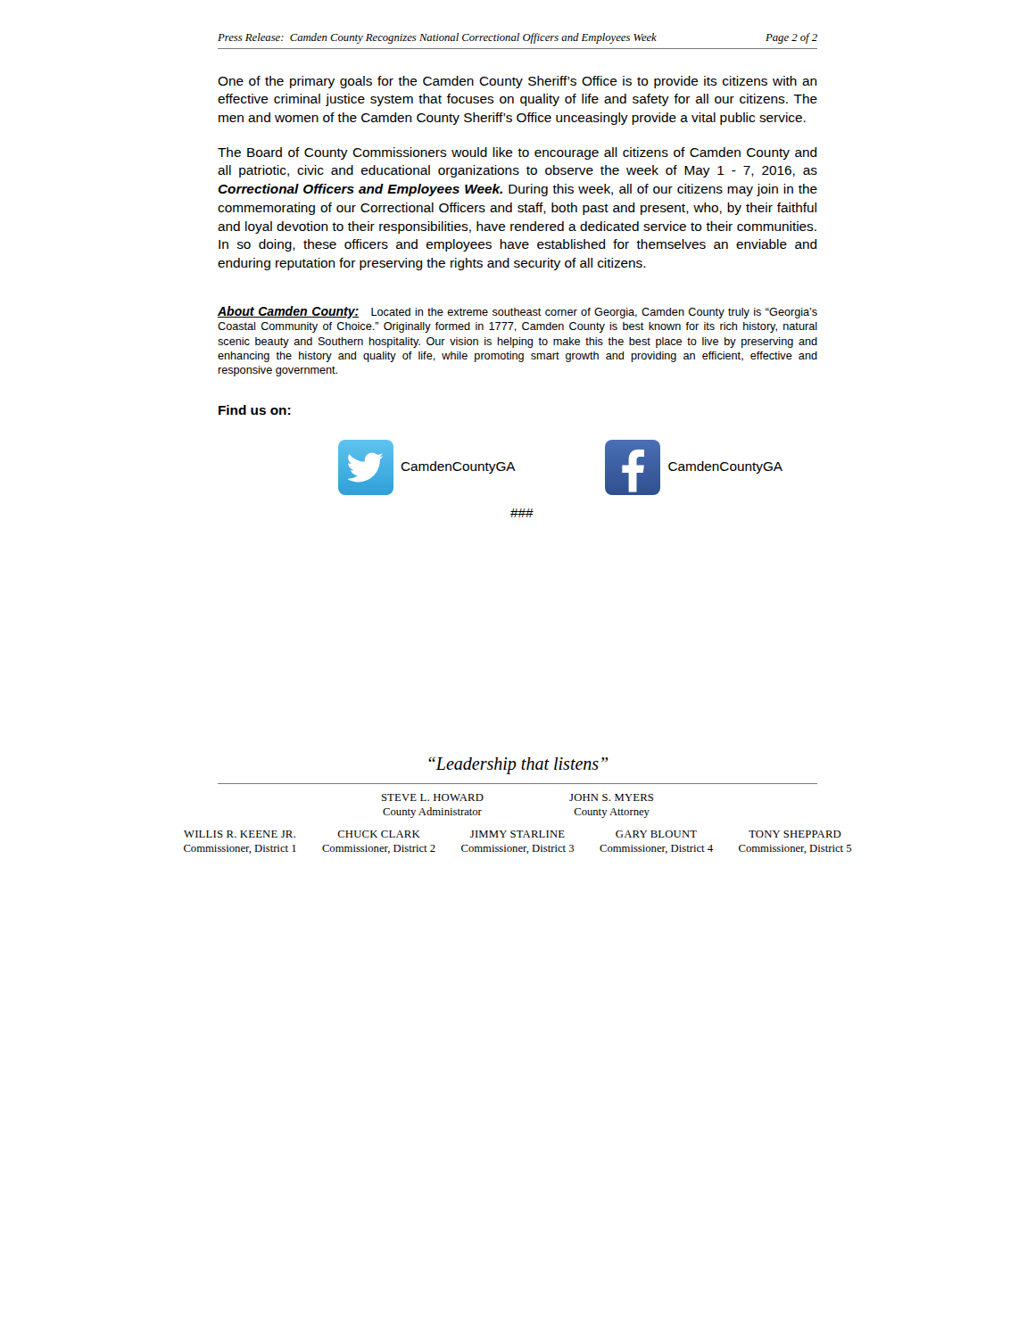Press Release: Camden County Recognizes National Correctional Officers and Employees Week Page 2 of 2
One of the primary goals for the Camden County Sheriff’s Office is to provide its citizens with an effective criminal justice system that focuses on quality of life and safety for all our citizens. The men and women of the Camden County Sheriff’s Office unceasingly provide a vital public service.
The Board of County Commissioners would like to encourage all citizens of Camden County and all patriotic, civic and educational organizations to observe the week of May 1 - 7, 2016, as Correctional Officers and Employees Week. During this week, all of our citizens may join in the commemorating of our Correctional Officers and staff, both past and present, who, by their faithful and loyal devotion to their responsibilities, have rendered a dedicated service to their communities. In so doing, these officers and employees have established for themselves an enviable and enduring reputation for preserving the rights and security of all citizens.
About Camden County: Located in the extreme southeast corner of Georgia, Camden County truly is “Georgia’s Coastal Community of Choice.” Originally formed in 1777, Camden County is best known for its rich history, natural scenic beauty and Southern hospitality. Our vision is helping to make this the best place to live by preserving and enhancing the history and quality of life, while promoting smart growth and providing an efficient, effective and responsive government.
Find us on:
CamdenCountyGA
CamdenCountyGA
###
“Leadership that listens”
STEVE L. HOWARD
County Administrator
JOHN S. MYERS
County Attorney
WILLIS R. KEENE JR.
Commissioner, District 1
CHUCK CLARK
Commissioner, District 2
JIMMY STARLINE
Commissioner, District 3
GARY BLOUNT
Commissioner, District 4
TONY SHEPPARD
Commissioner, District 5